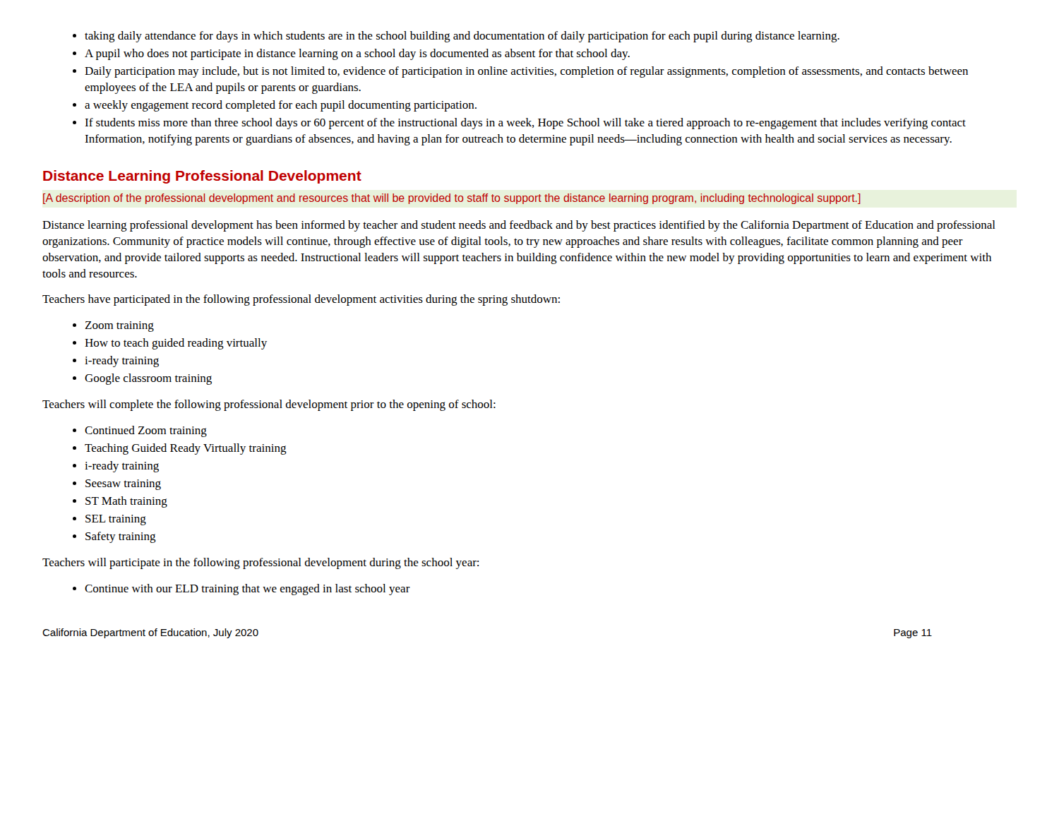taking daily attendance for days in which students are in the school building and documentation of daily participation for each pupil during distance learning.
A pupil who does not participate in distance learning on a school day is documented as absent for that school day.
Daily participation may include, but is not limited to, evidence of participation in online activities, completion of regular assignments, completion of assessments, and contacts between employees of the LEA and pupils or parents or guardians.
a weekly engagement record completed for each pupil documenting participation.
If students miss more than three school days or 60 percent of the instructional days in a week, Hope School will take a tiered approach to re-engagement that includes verifying contact Information, notifying parents or guardians of absences, and having a plan for outreach to determine pupil needs—including connection with health and social services as necessary.
Distance Learning Professional Development
[A description of the professional development and resources that will be provided to staff to support the distance learning program, including technological support.]
Distance learning professional development has been informed by teacher and student needs and feedback and by best practices identified by the California Department of Education and professional organizations. Community of practice models will continue, through effective use of digital tools, to try new approaches and share results with colleagues, facilitate common planning and peer observation, and provide tailored supports as needed. Instructional leaders will support teachers in building confidence within the new model by providing opportunities to learn and experiment with tools and resources.
Teachers have participated in the following professional development activities during the spring shutdown:
Zoom training
How to teach guided reading virtually
i-ready training
Google classroom training
Teachers will complete the following professional development prior to the opening of school:
Continued Zoom training
Teaching Guided Ready Virtually training
i-ready training
Seesaw training
ST Math training
SEL training
Safety training
Teachers will participate in the following professional development during the school year:
Continue with our ELD training that we engaged in last school year
California Department of Education, July 2020
Page 11